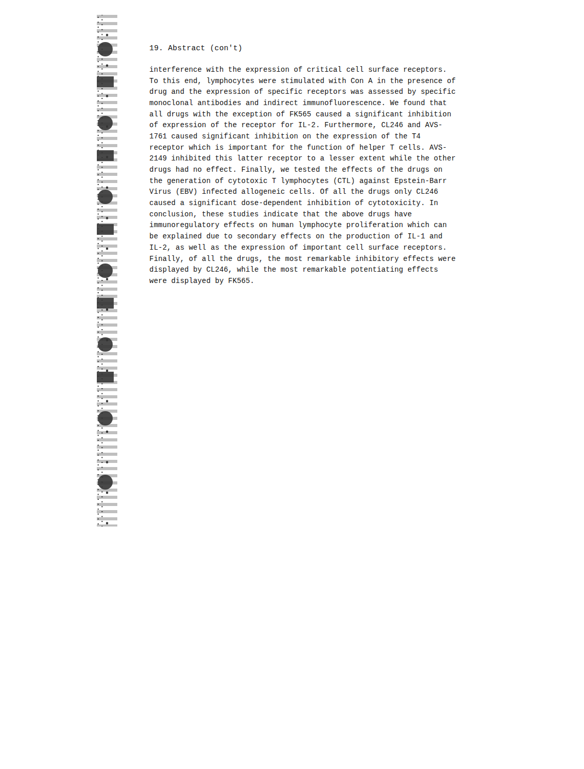19. Abstract (con't)
interference with the expression of critical cell surface receptors. To this end, lymphocytes were stimulated with Con A in the presence of drug and the expression of specific receptors was assessed by specific monoclonal antibodies and indirect immunofluorescence. We found that all drugs with the exception of FK565 caused a significant inhibition of expression of the receptor for IL-2. Furthermore, CL246 and AVS-1761 caused significant inhibition on the expression of the T4 receptor which is important for the function of helper T cells. AVS-2149 inhibited this latter receptor to a lesser extent while the other drugs had no effect. Finally, we tested the effects of the drugs on the generation of cytotoxic T lymphocytes (CTL) against Epstein-Barr Virus (EBV) infected allogeneic cells. Of all the drugs only CL246 caused a significant dose-dependent inhibition of cytotoxicity. In conclusion, these studies indicate that the above drugs have immunoregulatory effects on human lymphocyte proliferation which can be explained due to secondary effects on the production of IL-1 and IL-2, as well as the expression of important cell surface receptors. Finally, of all the drugs, the most remarkable inhibitory effects were displayed by CL246, while the most remarkable potentiating effects were displayed by FK565.